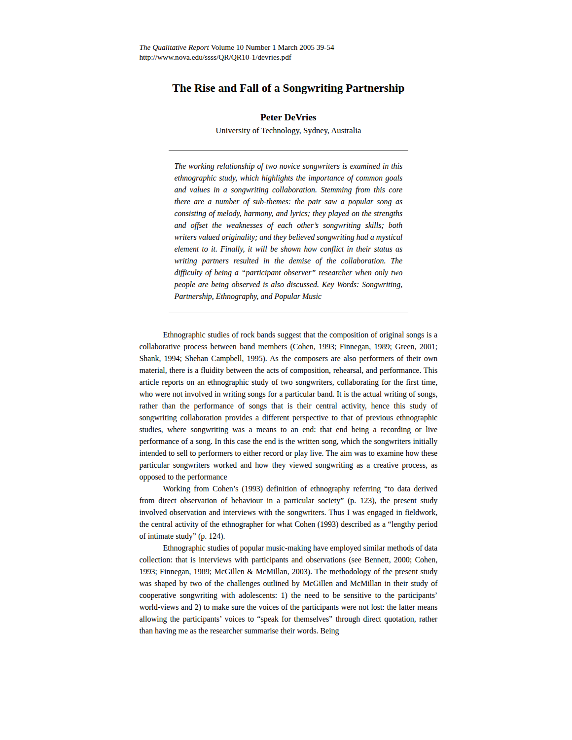The Qualitative Report Volume 10 Number 1 March 2005 39-54
http://www.nova.edu/ssss/QR/QR10-1/devries.pdf
The Rise and Fall of a Songwriting Partnership
Peter DeVries
University of Technology, Sydney, Australia
The working relationship of two novice songwriters is examined in this ethnographic study, which highlights the importance of common goals and values in a songwriting collaboration. Stemming from this core there are a number of sub-themes: the pair saw a popular song as consisting of melody, harmony, and lyrics; they played on the strengths and offset the weaknesses of each other’s songwriting skills; both writers valued originality; and they believed songwriting had a mystical element to it. Finally, it will be shown how conflict in their status as writing partners resulted in the demise of the collaboration. The difficulty of being a “participant observer” researcher when only two people are being observed is also discussed. Key Words: Songwriting, Partnership, Ethnography, and Popular Music
Ethnographic studies of rock bands suggest that the composition of original songs is a collaborative process between band members (Cohen, 1993; Finnegan, 1989; Green, 2001; Shank, 1994; Shehan Campbell, 1995). As the composers are also performers of their own material, there is a fluidity between the acts of composition, rehearsal, and performance. This article reports on an ethnographic study of two songwriters, collaborating for the first time, who were not involved in writing songs for a particular band. It is the actual writing of songs, rather than the performance of songs that is their central activity, hence this study of songwriting collaboration provides a different perspective to that of previous ethnographic studies, where songwriting was a means to an end: that end being a recording or live performance of a song. In this case the end is the written song, which the songwriters initially intended to sell to performers to either record or play live. The aim was to examine how these particular songwriters worked and how they viewed songwriting as a creative process, as opposed to the performance
Working from Cohen’s (1993) definition of ethnography referring “to data derived from direct observation of behaviour in a particular society” (p. 123), the present study involved observation and interviews with the songwriters. Thus I was engaged in fieldwork, the central activity of the ethnographer for what Cohen (1993) described as a “lengthy period of intimate study” (p. 124).
Ethnographic studies of popular music-making have employed similar methods of data collection: that is interviews with participants and observations (see Bennett, 2000; Cohen, 1993; Finnegan, 1989; McGillen & McMillan, 2003). The methodology of the present study was shaped by two of the challenges outlined by McGillen and McMillan in their study of cooperative songwriting with adolescents: 1) the need to be sensitive to the participants’ world-views and 2) to make sure the voices of the participants were not lost: the latter means allowing the participants’ voices to “speak for themselves” through direct quotation, rather than having me as the researcher summarise their words. Being